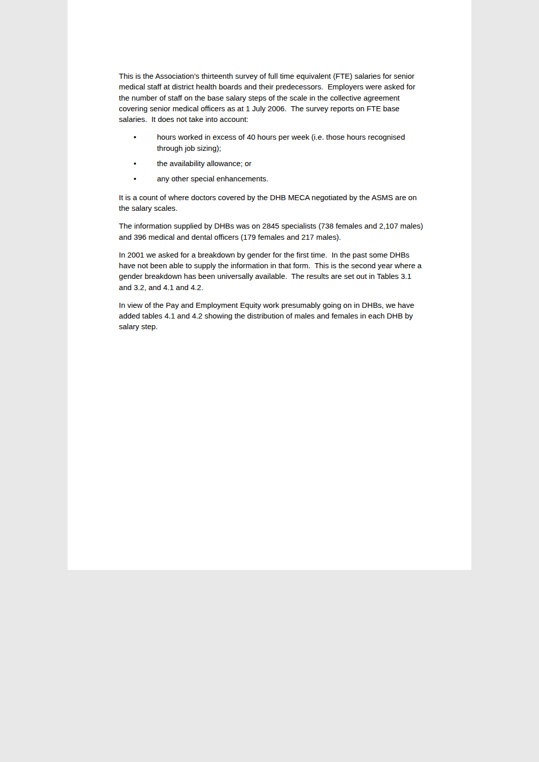This is the Association’s thirteenth survey of full time equivalent (FTE) salaries for senior medical staff at district health boards and their predecessors. Employers were asked for the number of staff on the base salary steps of the scale in the collective agreement covering senior medical officers as at 1 July 2006. The survey reports on FTE base salaries. It does not take into account:
hours worked in excess of 40 hours per week (i.e. those hours recognised through job sizing);
the availability allowance; or
any other special enhancements.
It is a count of where doctors covered by the DHB MECA negotiated by the ASMS are on the salary scales.
The information supplied by DHBs was on 2845 specialists (738 females and 2,107 males) and 396 medical and dental officers (179 females and 217 males).
In 2001 we asked for a breakdown by gender for the first time. In the past some DHBs have not been able to supply the information in that form. This is the second year where a gender breakdown has been universally available. The results are set out in Tables 3.1 and 3.2, and 4.1 and 4.2.
In view of the Pay and Employment Equity work presumably going on in DHBs, we have added tables 4.1 and 4.2 showing the distribution of males and females in each DHB by salary step.